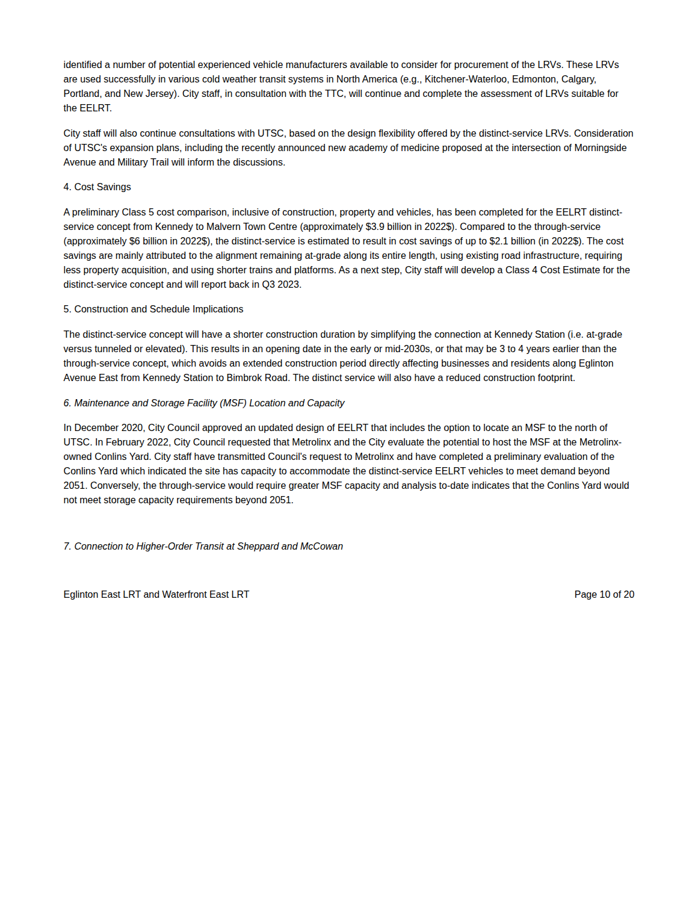identified a number of potential experienced vehicle manufacturers available to consider for procurement of the LRVs. These LRVs are used successfully in various cold weather transit systems in North America (e.g., Kitchener-Waterloo, Edmonton, Calgary, Portland, and New Jersey). City staff, in consultation with the TTC, will continue and complete the assessment of LRVs suitable for the EELRT.
City staff will also continue consultations with UTSC, based on the design flexibility offered by the distinct-service LRVs. Consideration of UTSC's expansion plans, including the recently announced new academy of medicine proposed at the intersection of Morningside Avenue and Military Trail will inform the discussions.
4. Cost Savings
A preliminary Class 5 cost comparison, inclusive of construction, property and vehicles, has been completed for the EELRT distinct-service concept from Kennedy to Malvern Town Centre (approximately $3.9 billion in 2022$). Compared to the through-service (approximately $6 billion in 2022$), the distinct-service is estimated to result in cost savings of up to $2.1 billion (in 2022$). The cost savings are mainly attributed to the alignment remaining at-grade along its entire length, using existing road infrastructure, requiring less property acquisition, and using shorter trains and platforms. As a next step, City staff will develop a Class 4 Cost Estimate for the distinct-service concept and will report back in Q3 2023.
5. Construction and Schedule Implications
The distinct-service concept will have a shorter construction duration by simplifying the connection at Kennedy Station (i.e. at-grade versus tunneled or elevated). This results in an opening date in the early or mid-2030s, or that may be 3 to 4 years earlier than the through-service concept, which avoids an extended construction period directly affecting businesses and residents along Eglinton Avenue East from Kennedy Station to Bimbrok Road. The distinct service will also have a reduced construction footprint.
6. Maintenance and Storage Facility (MSF) Location and Capacity
In December 2020, City Council approved an updated design of EELRT that includes the option to locate an MSF to the north of UTSC. In February 2022, City Council requested that Metrolinx and the City evaluate the potential to host the MSF at the Metrolinx-owned Conlins Yard. City staff have transmitted Council's request to Metrolinx and have completed a preliminary evaluation of the Conlins Yard which indicated the site has capacity to accommodate the distinct-service EELRT vehicles to meet demand beyond 2051. Conversely, the through-service would require greater MSF capacity and analysis to-date indicates that the Conlins Yard would not meet storage capacity requirements beyond 2051.
7. Connection to Higher-Order Transit at Sheppard and McCowan
Eglinton East LRT and Waterfront East LRT Page 10 of 20